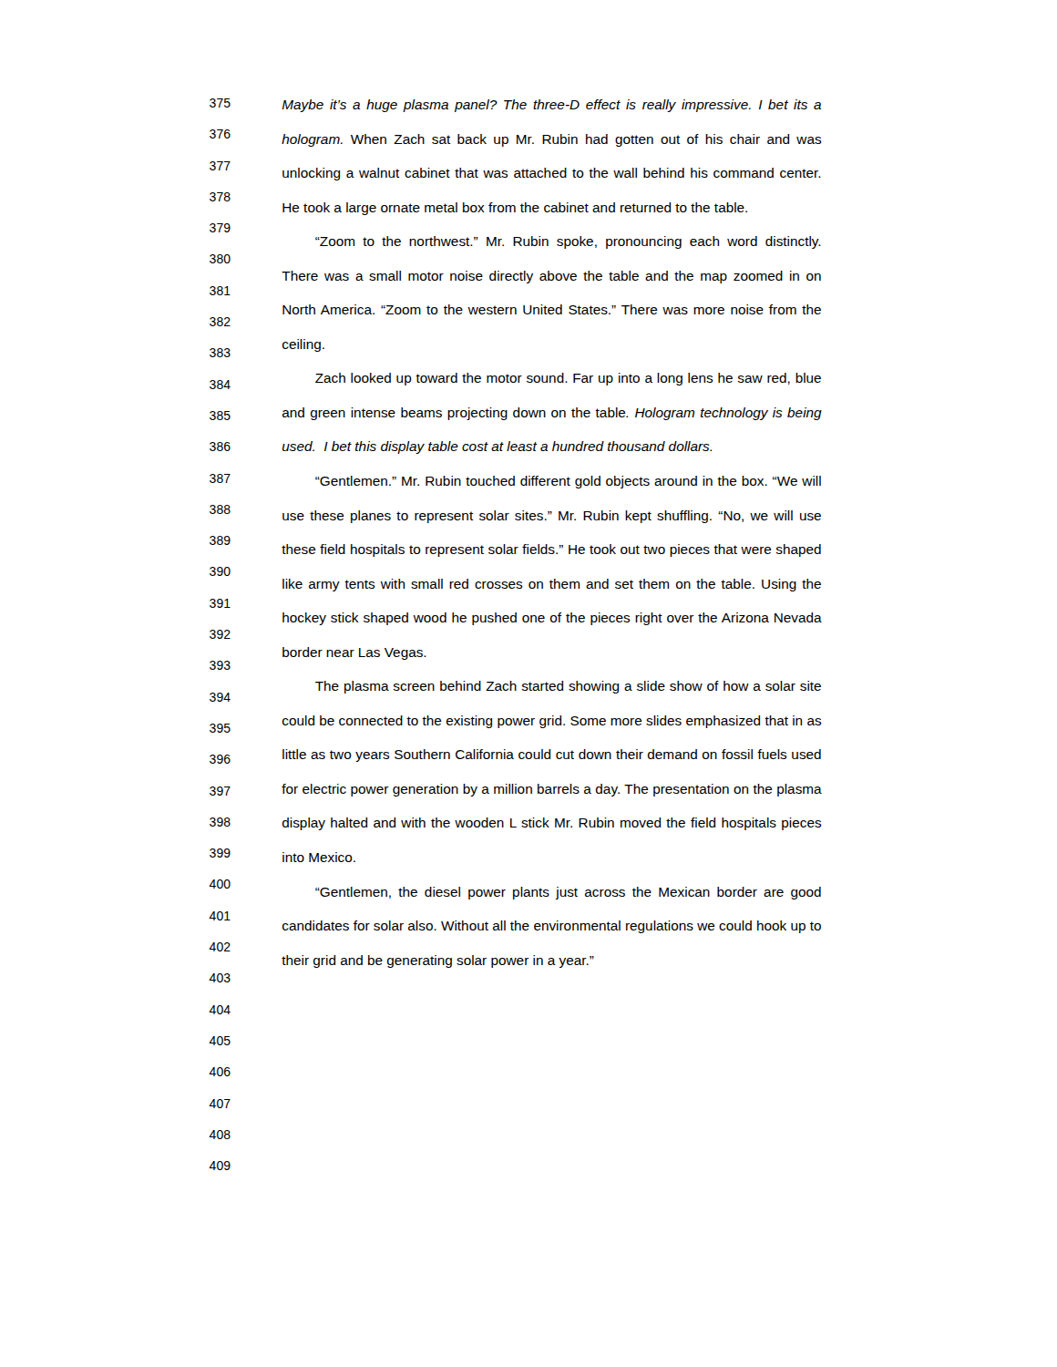| 375 376 377 378 379 380 381 382 383 384 385 386 387 388 389 390 391 392 393 394 395 396 397 398 399 400 401 402 403 404 405 406 407 408 409 | Maybe it’s a huge plasma panel? The three-D effect is really impressive. I bet its a hologram. When Zach sat back up Mr. Rubin had gotten out of his chair and was unlocking a walnut cabinet that was attached to the wall behind his command center. He took a large ornate metal box from the cabinet and returned to the table. “Zoom to the northwest.” Mr. Rubin spoke, pronouncing each word distinctly. There was a small motor noise directly above the table and the map zoomed in on North America. “Zoom to the western United States.” There was more noise from the ceiling. Zach looked up toward the motor sound. Far up into a long lens he saw red, blue and green intense beams projecting down on the table . Hologram technology is being used. I bet this display table cost at least a hundred thousand dollars. “Gentlemen.” Mr. Rubin touched different gold objects around in the box. “We will use these planes to represent solar sites.” Mr. Rubin kept shuffling. “No, we will use these field hospitals to represent solar fields.” He took out two pieces that were shaped like army tents with small red crosses on them and set them on the table. Using the hockey stick shaped wood he pushed one of the pieces right over the Arizona Nevada border near Las Vegas. The plasma screen behind Zach started showing a slide show of how a solar site could be connected to the existing power grid. Some more slides emphasized that in as little as two years Southern California could cut down their demand on fossil fuels used for electric power generation by a million barrels a day. The presentation on the plasma display halted and with the wooden L stick Mr. Rubin moved the field hospitals pieces into Mexico. “Gentlemen, the diesel power plants just across the Mexican border are good candidates for solar also. Without all the environmental regulations we could hook up to their grid and be generating solar power in a year.” |